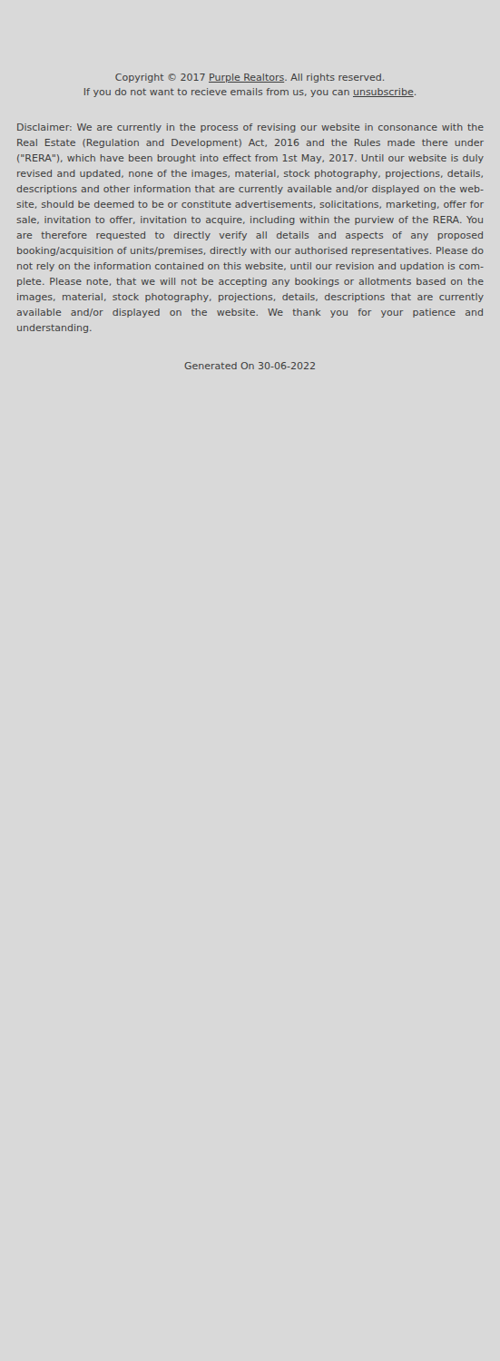Copyright © 2017 Purple Realtors. All rights reserved.
If you do not want to recieve emails from us, you can unsubscribe.
Disclaimer: We are currently in the process of revising our website in consonance with the Real Estate (Regulation and Development) Act, 2016 and the Rules made there under ("RERA"), which have been brought into effect from 1st May, 2017. Until our website is duly revised and updated, none of the images, material, stock photography, projections, details, descriptions and other information that are currently available and/or displayed on the website, should be deemed to be or constitute advertisements, solicitations, marketing, offer for sale, invitation to offer, invitation to acquire, including within the purview of the RERA. You are therefore requested to directly verify all details and aspects of any proposed booking/acquisition of units/premises, directly with our authorised representatives. Please do not rely on the information contained on this website, until our revision and updation is complete. Please note, that we will not be accepting any bookings or allotments based on the images, material, stock photography, projections, details, descriptions that are currently available and/or displayed on the website. We thank you for your patience and understanding.
Generated On 30-06-2022